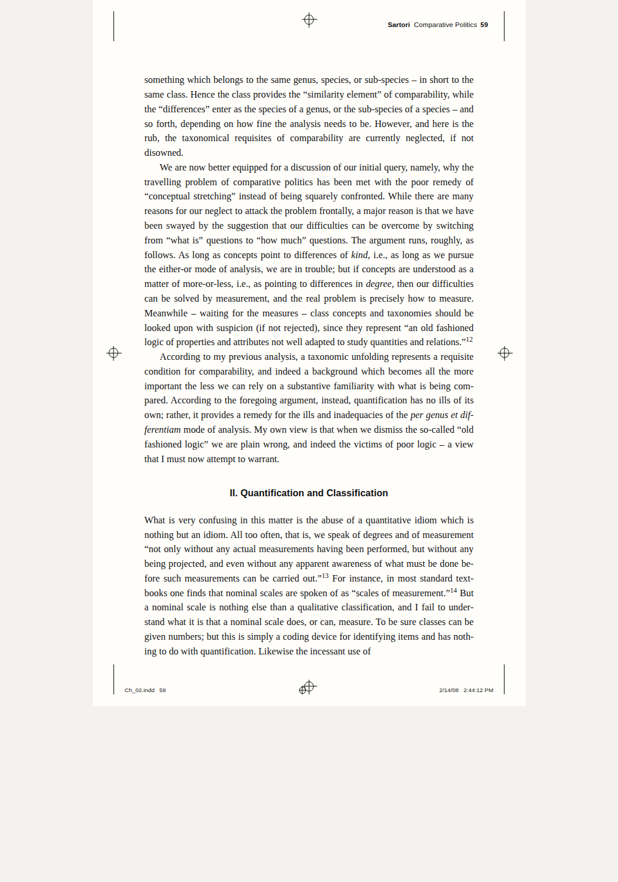Sartori Comparative Politics 59
something which belongs to the same genus, species, or sub-species – in short to the same class. Hence the class provides the “similarity element” of comparability, while the “differences” enter as the species of a genus, or the sub-species of a species – and so forth, depending on how fine the analysis needs to be. However, and here is the rub, the taxonomical requisites of comparability are currently neglected, if not disowned.
We are now better equipped for a discussion of our initial query, namely, why the travelling problem of comparative politics has been met with the poor remedy of “conceptual stretching” instead of being squarely confronted. While there are many reasons for our neglect to attack the problem frontally, a major reason is that we have been swayed by the suggestion that our difficulties can be overcome by switching from “what is” questions to “how much” questions. The argument runs, roughly, as follows. As long as concepts point to differences of kind, i.e., as long as we pursue the either-or mode of analysis, we are in trouble; but if concepts are understood as a matter of more-or-less, i.e., as pointing to differences in degree, then our difficulties can be solved by measurement, and the real problem is precisely how to measure. Meanwhile – waiting for the measures – class concepts and taxonomies should be looked upon with suspicion (if not rejected), since they represent “an old fashioned logic of properties and attributes not well adapted to study quantities and relations.”12
According to my previous analysis, a taxonomic unfolding represents a requisite condition for comparability, and indeed a background which becomes all the more important the less we can rely on a substantive familiarity with what is being compared. According to the foregoing argument, instead, quantification has no ills of its own; rather, it provides a remedy for the ills and inadequacies of the per genus et differentiam mode of analysis. My own view is that when we dismiss the so-called “old fashioned logic” we are plain wrong, and indeed the victims of poor logic – a view that I must now attempt to warrant.
II. Quantification and Classification
What is very confusing in this matter is the abuse of a quantitative idiom which is nothing but an idiom. All too often, that is, we speak of degrees and of measurement “not only without any actual measurements having been performed, but without any being projected, and even without any apparent awareness of what must be done before such measurements can be carried out.”13 For instance, in most standard textbooks one finds that nominal scales are spoken of as “scales of measurement.”14 But a nominal scale is nothing else than a qualitative classification, and I fail to understand what it is that a nominal scale does, or can, measure. To be sure classes can be given numbers; but this is simply a coding device for identifying items and has nothing to do with quantification. Likewise the incessant use of
Ch_02.indd 59 2/14/08 2:44:12 PM